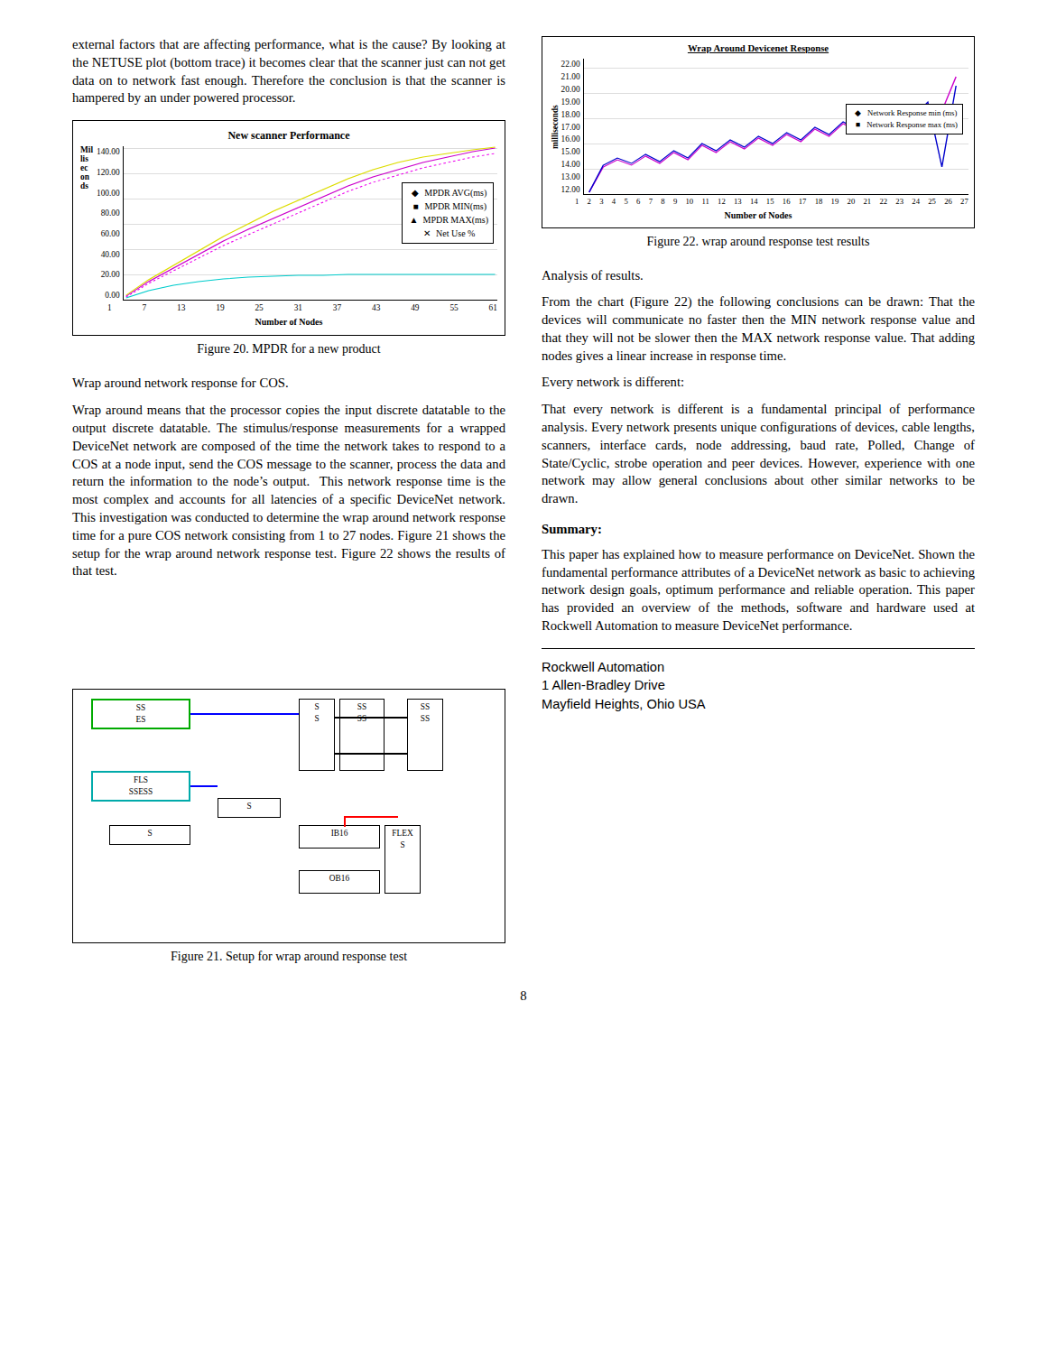external factors that are affecting performance, what is the cause? By looking at the NETUSE plot (bottom trace) it becomes clear that the scanner just can not get data on to network fast enough. Therefore the conclusion is that the scanner is hampered by an under powered processor.
New scanner Performance
Mil
lis
ec
on
ds
140.00
120.00
100.00
80.00
60.00
40.00
20.00
0.00
◆MPDR AVG(ms)
■MPDR MIN(ms)
▲MPDR MAX(ms)
✕Net Use %
17131925313743495561
Number of Nodes
Figure 20. MPDR for a new product
Wrap around network response for COS.
Wrap around means that the processor copies the input discrete datatable to the output discrete datatable. The stimulus/response measurements for a wrapped DeviceNet network are composed of the time the network takes to respond to a COS at a node input, send the COS message to the scanner, process the data and return the information to the node’s output. This network response time is the most complex and accounts for all latencies of a specific DeviceNet network. This investigation was conducted to determine the wrap around network response time for a pure COS network consisting from 1 to 27 nodes. Figure 21 shows the setup for the wrap around network response test. Figure 22 shows the results of that test.
SS
ES
FLS
SSESS
S
S
S
S
SS
SS
SS
SS
IB16
OB16
FLEX
S
Figure 21. Setup for wrap around response test
Wrap Around Devicenet Response
milliseconds
22.00
21.00
20.00
19.00
18.00
17.00
16.00
15.00
14.00
13.00
12.00
◆Network Response min (ms)
■Network Response max (ms)
123456789101112131415161718192021222324252627
Number of Nodes
Figure 22. wrap around response test results
Analysis of results.
From the chart (Figure 22) the following conclusions can be drawn: That the devices will communicate no faster then the MIN network response value and that they will not be slower then the MAX network response value. That adding nodes gives a linear increase in response time.
Every network is different:
That every network is different is a fundamental principal of performance analysis. Every network presents unique configurations of devices, cable lengths, scanners, interface cards, node addressing, baud rate, Polled, Change of State/Cyclic, strobe operation and peer devices. However, experience with one network may allow general conclusions about other similar networks to be drawn.
Summary:
This paper has explained how to measure performance on DeviceNet. Shown the fundamental performance attributes of a DeviceNet network as basic to achieving network design goals, optimum performance and reliable operation. This paper has provided an overview of the methods, software and hardware used at Rockwell Automation to measure DeviceNet performance.
Rockwell Automation
1 Allen-Bradley Drive
Mayfield Heights, Ohio USA
8